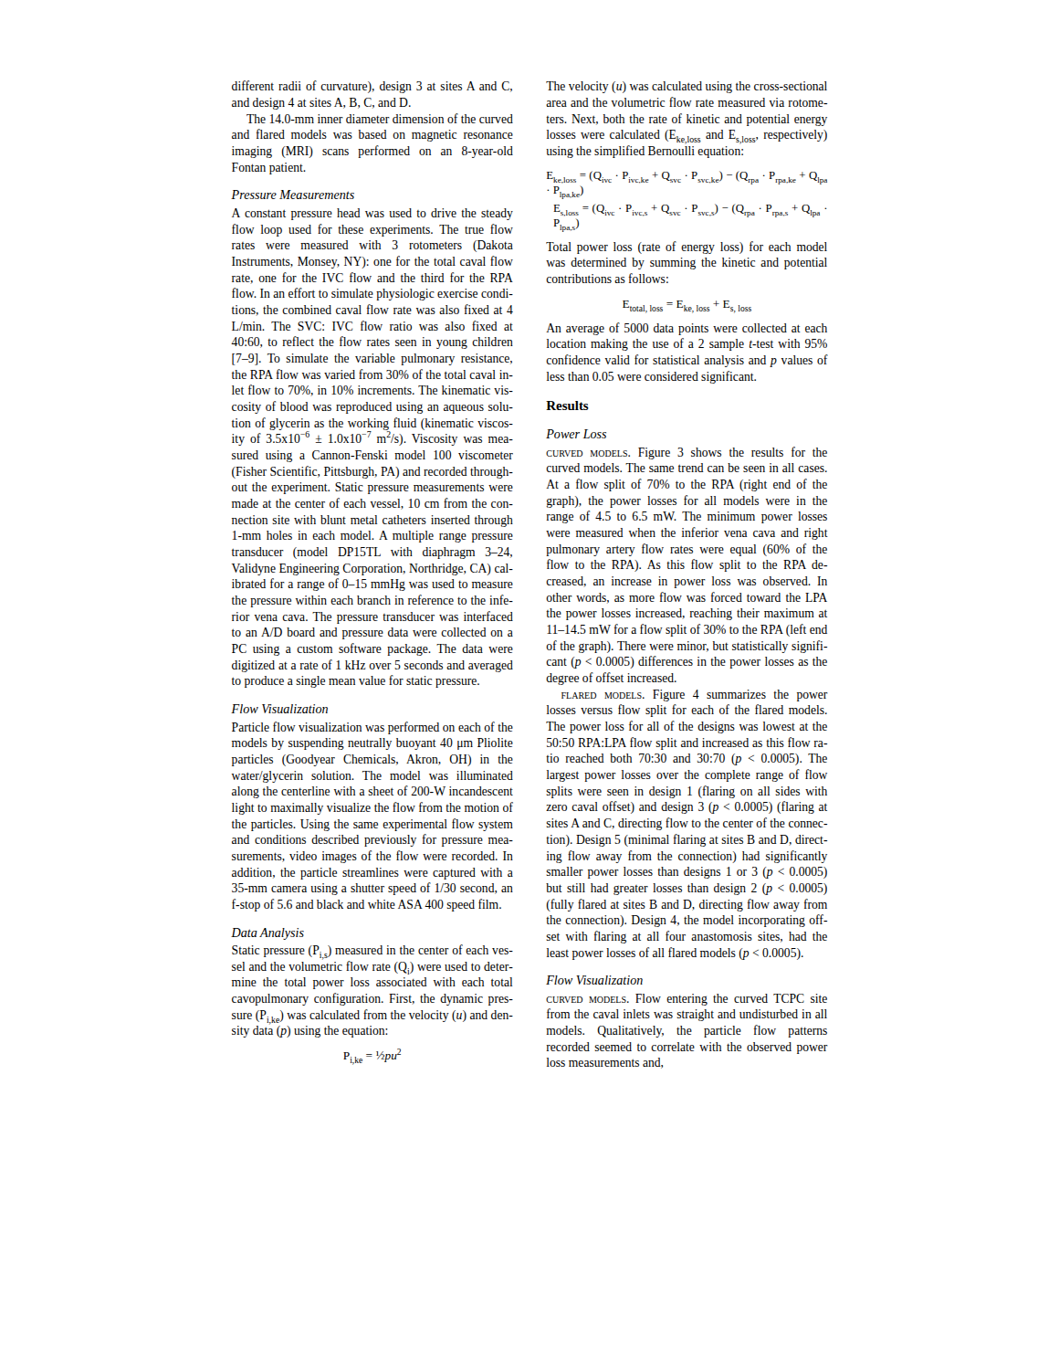different radii of curvature), design 3 at sites A and C, and design 4 at sites A, B, C, and D.
The 14.0-mm inner diameter dimension of the curved and flared models was based on magnetic resonance imaging (MRI) scans performed on an 8-year-old Fontan patient.
Pressure Measurements
A constant pressure head was used to drive the steady flow loop used for these experiments. The true flow rates were measured with 3 rotometers (Dakota Instruments, Monsey, NY): one for the total caval flow rate, one for the IVC flow and the third for the RPA flow. In an effort to simulate physiologic exercise conditions, the combined caval flow rate was also fixed at 4 L/min. The SVC: IVC flow ratio was also fixed at 40:60, to reflect the flow rates seen in young children [7–9]. To simulate the variable pulmonary resistance, the RPA flow was varied from 30% of the total caval inlet flow to 70%, in 10% increments. The kinematic viscosity of blood was reproduced using an aqueous solution of glycerin as the working fluid (kinematic viscosity of 3.5x10−6 ± 1.0x10−7 m2/s). Viscosity was measured using a Cannon-Fenski model 100 viscometer (Fisher Scientific, Pittsburgh, PA) and recorded throughout the experiment. Static pressure measurements were made at the center of each vessel, 10 cm from the connection site with blunt metal catheters inserted through 1-mm holes in each model. A multiple range pressure transducer (model DP15TL with diaphragm 3–24, Validyne Engineering Corporation, Northridge, CA) calibrated for a range of 0–15 mmHg was used to measure the pressure within each branch in reference to the inferior vena cava. The pressure transducer was interfaced to an A/D board and pressure data were collected on a PC using a custom software package. The data were digitized at a rate of 1 kHz over 5 seconds and averaged to produce a single mean value for static pressure.
Flow Visualization
Particle flow visualization was performed on each of the models by suspending neutrally buoyant 40 μm Pliolite particles (Goodyear Chemicals, Akron, OH) in the water/glycerin solution. The model was illuminated along the centerline with a sheet of 200-W incandescent light to maximally visualize the flow from the motion of the particles. Using the same experimental flow system and conditions described previously for pressure measurements, video images of the flow were recorded. In addition, the particle streamlines were captured with a 35-mm camera using a shutter speed of 1/30 second, an f-stop of 5.6 and black and white ASA 400 speed film.
Data Analysis
Static pressure (Pi,s) measured in the center of each vessel and the volumetric flow rate (Qi) were used to determine the total power loss associated with each total cavopulmonary configuration. First, the dynamic pressure (Pi,ke) was calculated from the velocity (u) and density data (p) using the equation:
Pi,ke = ½pu2
The velocity (u) was calculated using the cross-sectional area and the volumetric flow rate measured via rotometers. Next, both the rate of kinetic and potential energy losses were calculated (Eke,loss and Es,loss, respectively) using the simplified Bernoulli equation:
Eke,loss = (Qivc · Pivc,ke + Qsvc · Psvc,ke) − (Qrpa · Prpa,ke + Qlpa · Plpa,ke)
Es,loss = (Qivc · Pivc,s + Qsvc · Psvc,s) − (Qrpa · Prpa,s + Qlpa · Plpa,s)
Total power loss (rate of energy loss) for each model was determined by summing the kinetic and potential contributions as follows:
Etotal, loss = Eke, loss + Es, loss
An average of 5000 data points were collected at each location making the use of a 2 sample t-test with 95% confidence valid for statistical analysis and p values of less than 0.05 were considered significant.
Results
Power Loss
curved models. Figure 3 shows the results for the curved models. The same trend can be seen in all cases. At a flow split of 70% to the RPA (right end of the graph), the power losses for all models were in the range of 4.5 to 6.5 mW. The minimum power losses were measured when the inferior vena cava and right pulmonary artery flow rates were equal (60% of the flow to the RPA). As this flow split to the RPA decreased, an increase in power loss was observed. In other words, as more flow was forced toward the LPA the power losses increased, reaching their maximum at 11–14.5 mW for a flow split of 30% to the RPA (left end of the graph). There were minor, but statistically significant (p < 0.0005) differences in the power losses as the degree of offset increased.
flared models. Figure 4 summarizes the power losses versus flow split for each of the flared models. The power loss for all of the designs was lowest at the 50:50 RPA:LPA flow split and increased as this flow ratio reached both 70:30 and 30:70 (p < 0.0005). The largest power losses over the complete range of flow splits were seen in design 1 (flaring on all sides with zero caval offset) and design 3 (p < 0.0005) (flaring at sites A and C, directing flow to the center of the connection). Design 5 (minimal flaring at sites B and D, directing flow away from the connection) had significantly smaller power losses than designs 1 or 3 (p < 0.0005) but still had greater losses than design 2 (p < 0.0005) (fully flared at sites B and D, directing flow away from the connection). Design 4, the model incorporating offset with flaring at all four anastomosis sites, had the least power losses of all flared models (p < 0.0005).
Flow Visualization
curved models. Flow entering the curved TCPC site from the caval inlets was straight and undisturbed in all models. Qualitatively, the particle flow patterns recorded seemed to correlate with the observed power loss measurements and,